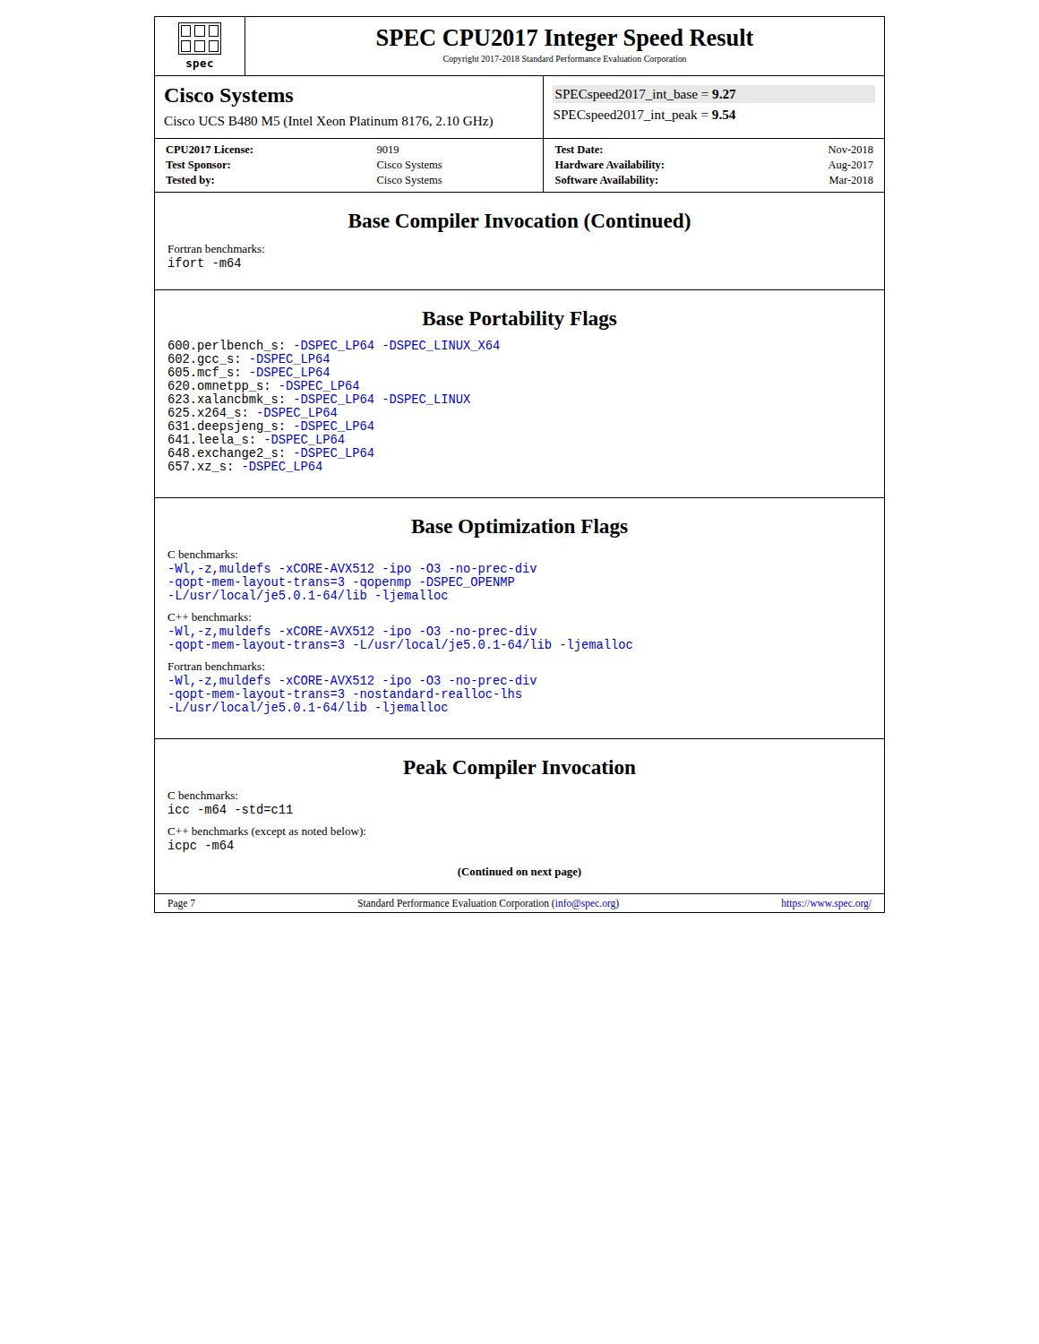spec
SPEC CPU2017 Integer Speed Result
Copyright 2017-2018 Standard Performance Evaluation Corporation
Cisco Systems
Cisco UCS B480 M5 (Intel Xeon Platinum 8176, 2.10 GHz)
SPECspeed2017_int_base = 9.27
SPECspeed2017_int_peak = 9.54
| CPU2017 License: | 9019 |
| Test Sponsor: | Cisco Systems |
| Tested by: | Cisco Systems |
| Test Date: | Nov-2018 |
| Hardware Availability: | Aug-2017 |
| Software Availability: | Mar-2018 |
Base Compiler Invocation (Continued)
Fortran benchmarks:
ifort -m64
Base Portability Flags
600.perlbench_s: -DSPEC_LP64 -DSPEC_LINUX_X64
602.gcc_s: -DSPEC_LP64
605.mcf_s: -DSPEC_LP64
620.omnetpp_s: -DSPEC_LP64
623.xalancbmk_s: -DSPEC_LP64 -DSPEC_LINUX
625.x264_s: -DSPEC_LP64
631.deepsjeng_s: -DSPEC_LP64
641.leela_s: -DSPEC_LP64
648.exchange2_s: -DSPEC_LP64
657.xz_s: -DSPEC_LP64
Base Optimization Flags
C benchmarks:
-Wl,-z,muldefs -xCORE-AVX512 -ipo -O3 -no-prec-div
-qopt-mem-layout-trans=3 -qopenmp -DSPEC_OPENMP
-L/usr/local/je5.0.1-64/lib -ljemalloc
C++ benchmarks:
-Wl,-z,muldefs -xCORE-AVX512 -ipo -O3 -no-prec-div
-qopt-mem-layout-trans=3 -L/usr/local/je5.0.1-64/lib -ljemalloc
Fortran benchmarks:
-Wl,-z,muldefs -xCORE-AVX512 -ipo -O3 -no-prec-div
-qopt-mem-layout-trans=3 -nostandard-realloc-lhs
-L/usr/local/je5.0.1-64/lib -ljemalloc
Peak Compiler Invocation
C benchmarks:
icc -m64 -std=c11
C++ benchmarks (except as noted below):
icpc -m64
(Continued on next page)
Page 7
Standard Performance Evaluation Corporation (info@spec.org)
https://www.spec.org/